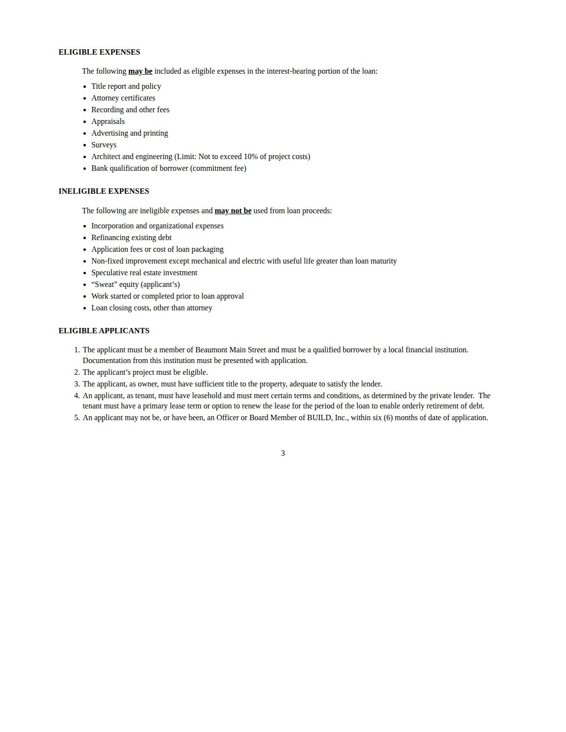ELIGIBLE EXPENSES
The following may be included as eligible expenses in the interest-bearing portion of the loan:
Title report and policy
Attorney certificates
Recording and other fees
Appraisals
Advertising and printing
Surveys
Architect and engineering (Limit: Not to exceed 10% of project costs)
Bank qualification of borrower (commitment fee)
INELIGIBLE EXPENSES
The following are ineligible expenses and may not be used from loan proceeds:
Incorporation and organizational expenses
Refinancing existing debt
Application fees or cost of loan packaging
Non-fixed improvement except mechanical and electric with useful life greater than loan maturity
Speculative real estate investment
“Sweat” equity (applicant’s)
Work started or completed prior to loan approval
Loan closing costs, other than attorney
ELIGIBLE APPLICANTS
The applicant must be a member of Beaumont Main Street and must be a qualified borrower by a local financial institution. Documentation from this institution must be presented with application.
The applicant’s project must be eligible.
The applicant, as owner, must have sufficient title to the property, adequate to satisfy the lender.
An applicant, as tenant, must have leasehold and must meet certain terms and conditions, as determined by the private lender. The tenant must have a primary lease term or option to renew the lease for the period of the loan to enable orderly retirement of debt.
An applicant may not be, or have been, an Officer or Board Member of BUILD, Inc., within six (6) months of date of application.
3